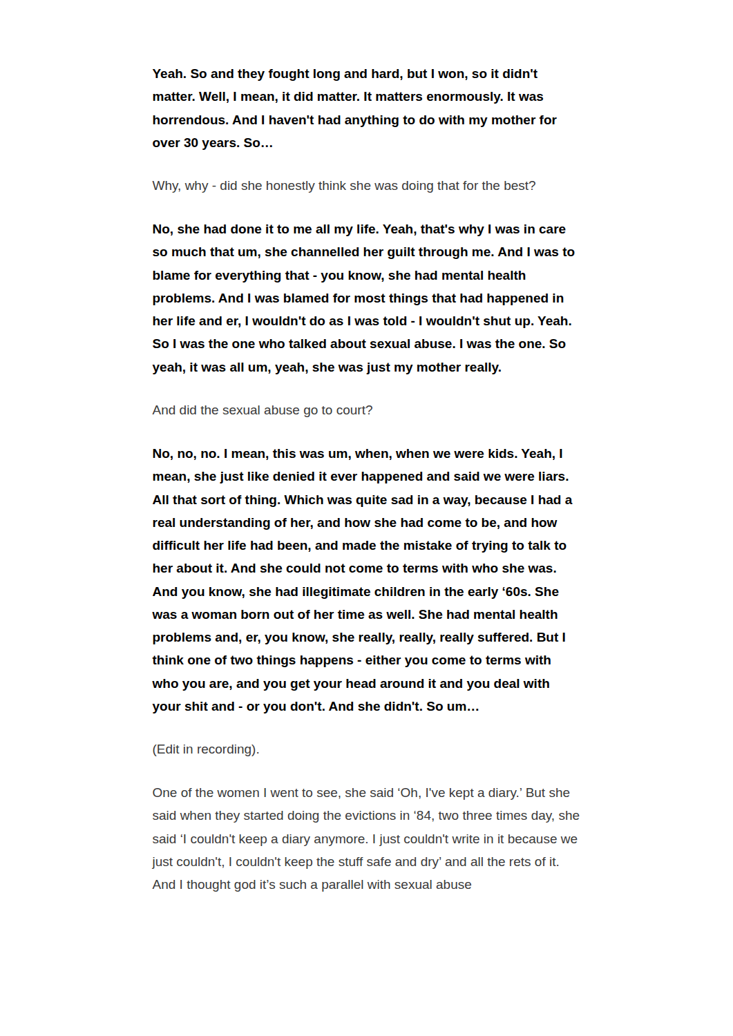Yeah. So and they fought long and hard, but I won, so it didn't matter. Well, I mean, it did matter. It matters enormously. It was horrendous. And I haven't had anything to do with my mother for over 30 years. So…
Why, why - did she honestly think she was doing that for the best?
No, she had done it to me all my life. Yeah, that's why I was in care so much that um, she channelled her guilt through me. And I was to blame for everything that - you know, she had mental health problems. And I was blamed for most things that had happened in her life and er, I wouldn't do as I was told - I wouldn't shut up. Yeah. So I was the one who talked about sexual abuse. I was the one. So yeah, it was all um, yeah, she was just my mother really.
And did the sexual abuse go to court?
No, no, no. I mean, this was um, when, when we were kids. Yeah, I mean, she just like denied it ever happened and said we were liars. All that sort of thing. Which was quite sad in a way, because I had a real understanding of her, and how she had come to be, and how difficult her life had been, and made the mistake of trying to talk to her about it. And she could not come to terms with who she was. And you know, she had illegitimate children in the early ‘60s. She was a woman born out of her time as well. She had mental health problems and, er, you know, she really, really, really suffered. But I think one of two things happens - either you come to terms with who you are, and you get your head around it and you deal with your shit and - or you don't. And she didn't. So um…
(Edit in recording).
One of the women I went to see, she said ‘Oh, I've kept a diary.’ But she said when they started doing the evictions in ‘84, two three times day, she said ‘I couldn't keep a diary anymore. I just couldn't write in it because we just couldn't, I couldn't keep the stuff safe and dry’ and all the rets of it. And I thought god it’s such a parallel with sexual abuse